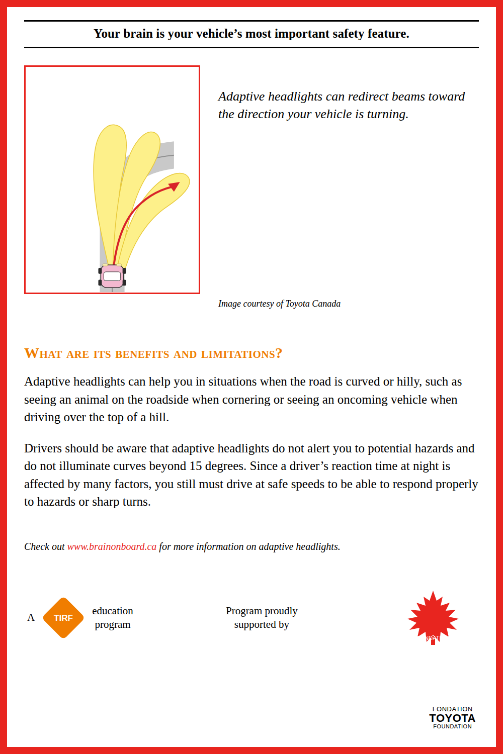Your brain is your vehicle’s most important safety feature.
Adaptive headlights can redirect beams toward the direction your vehicle is turning.
Image courtesy of Toyota Canada
What are its benefits and limitations?
Adaptive headlights can help you in situations when the road is curved or hilly, such as seeing an animal on the roadside when cornering or seeing an oncoming vehicle when driving over the top of a hill.
Drivers should be aware that adaptive headlights do not alert you to potential hazards and do not illuminate curves beyond 15 degrees. Since a driver’s reaction time at night is affected by many factors, you still must drive at safe speeds to be able to respond properly to hazards or sharp turns.
Check out www.brainonboard.ca for more information on adaptive headlights.
A TIRF education
program
Program proudly
supported by
FONDATION
FONDATION
FONDATION
TOYOTA
FOUNDATION